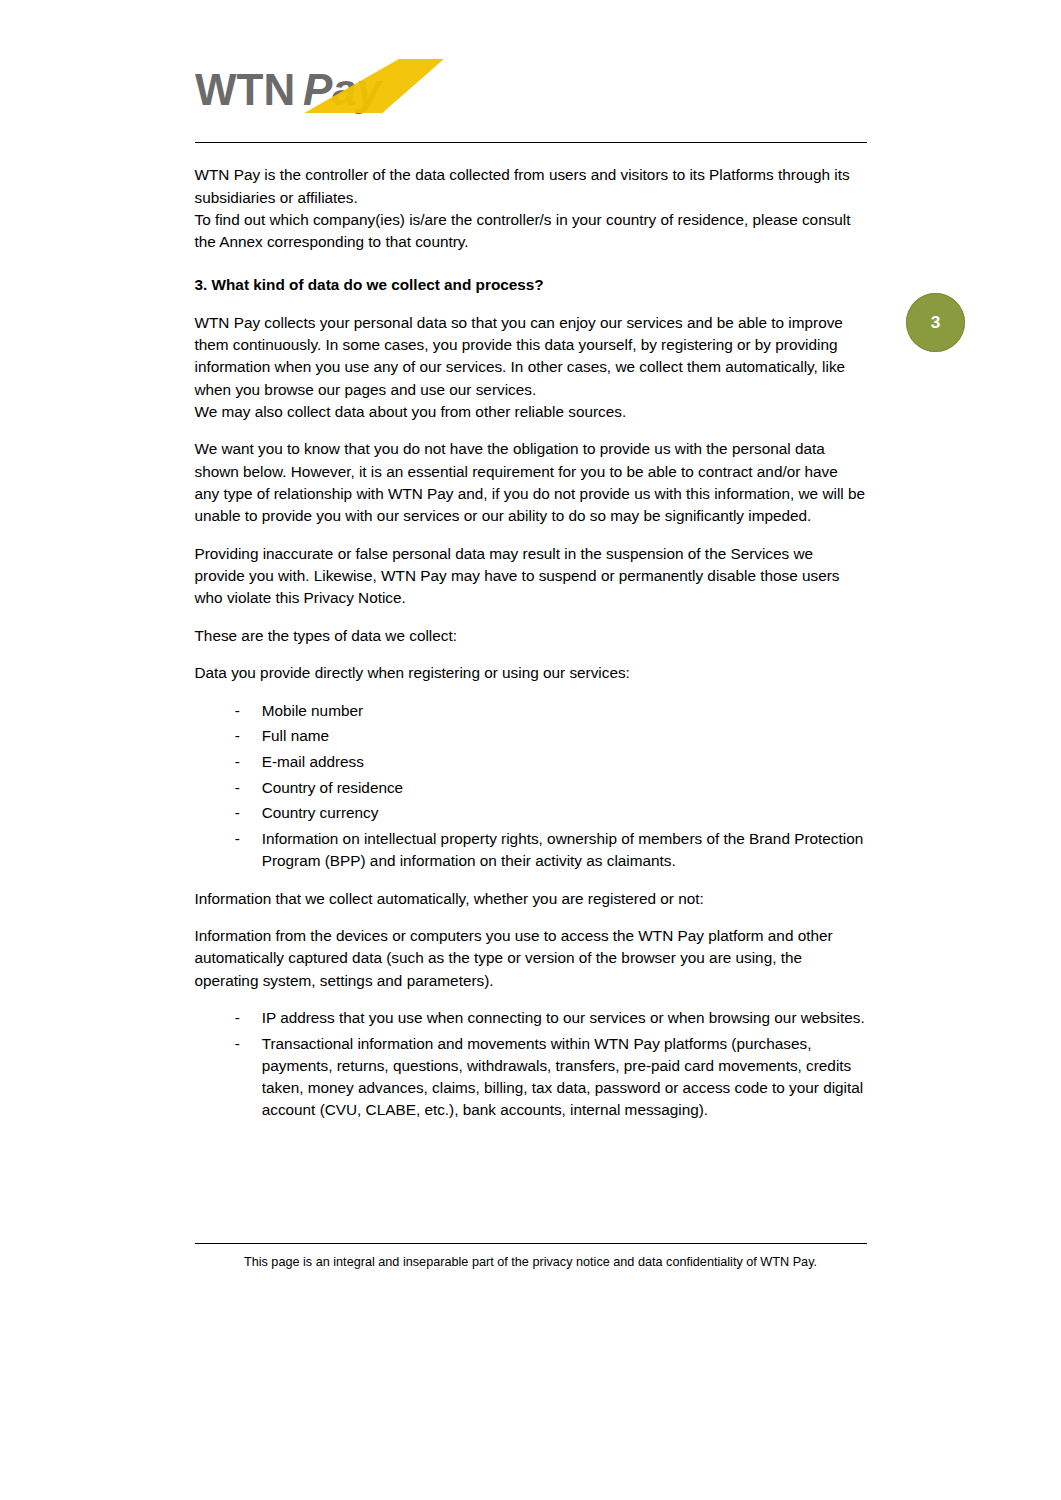WTN Pay
3
WTN Pay is the controller of the data collected from users and visitors to its Platforms through its subsidiaries or affiliates.
To find out which company(ies) is/are the controller/s in your country of residence, please consult the Annex corresponding to that country.
3. What kind of data do we collect and process?
WTN Pay collects your personal data so that you can enjoy our services and be able to improve them continuously. In some cases, you provide this data yourself, by registering or by providing information when you use any of our services. In other cases, we collect them automatically, like when you browse our pages and use our services.
We may also collect data about you from other reliable sources.
We want you to know that you do not have the obligation to provide us with the personal data shown below. However, it is an essential requirement for you to be able to contract and/or have any type of relationship with WTN Pay and, if you do not provide us with this information, we will be unable to provide you with our services or our ability to do so may be significantly impeded.
Providing inaccurate or false personal data may result in the suspension of the Services we provide you with. Likewise, WTN Pay may have to suspend or permanently disable those users who violate this Privacy Notice.
These are the types of data we collect:
Data you provide directly when registering or using our services:
Mobile number
Full name
E-mail address
Country of residence
Country currency
Information on intellectual property rights, ownership of members of the Brand Protection Program (BPP) and information on their activity as claimants.
Information that we collect automatically, whether you are registered or not:
Information from the devices or computers you use to access the WTN Pay platform and other automatically captured data (such as the type or version of the browser you are using, the operating system, settings and parameters).
IP address that you use when connecting to our services or when browsing our websites.
Transactional information and movements within WTN Pay platforms (purchases, payments, returns, questions, withdrawals, transfers, pre-paid card movements, credits taken, money advances, claims, billing, tax data, password or access code to your digital account (CVU, CLABE, etc.), bank accounts, internal messaging).
This page is an integral and inseparable part of the privacy notice and data confidentiality of WTN Pay.